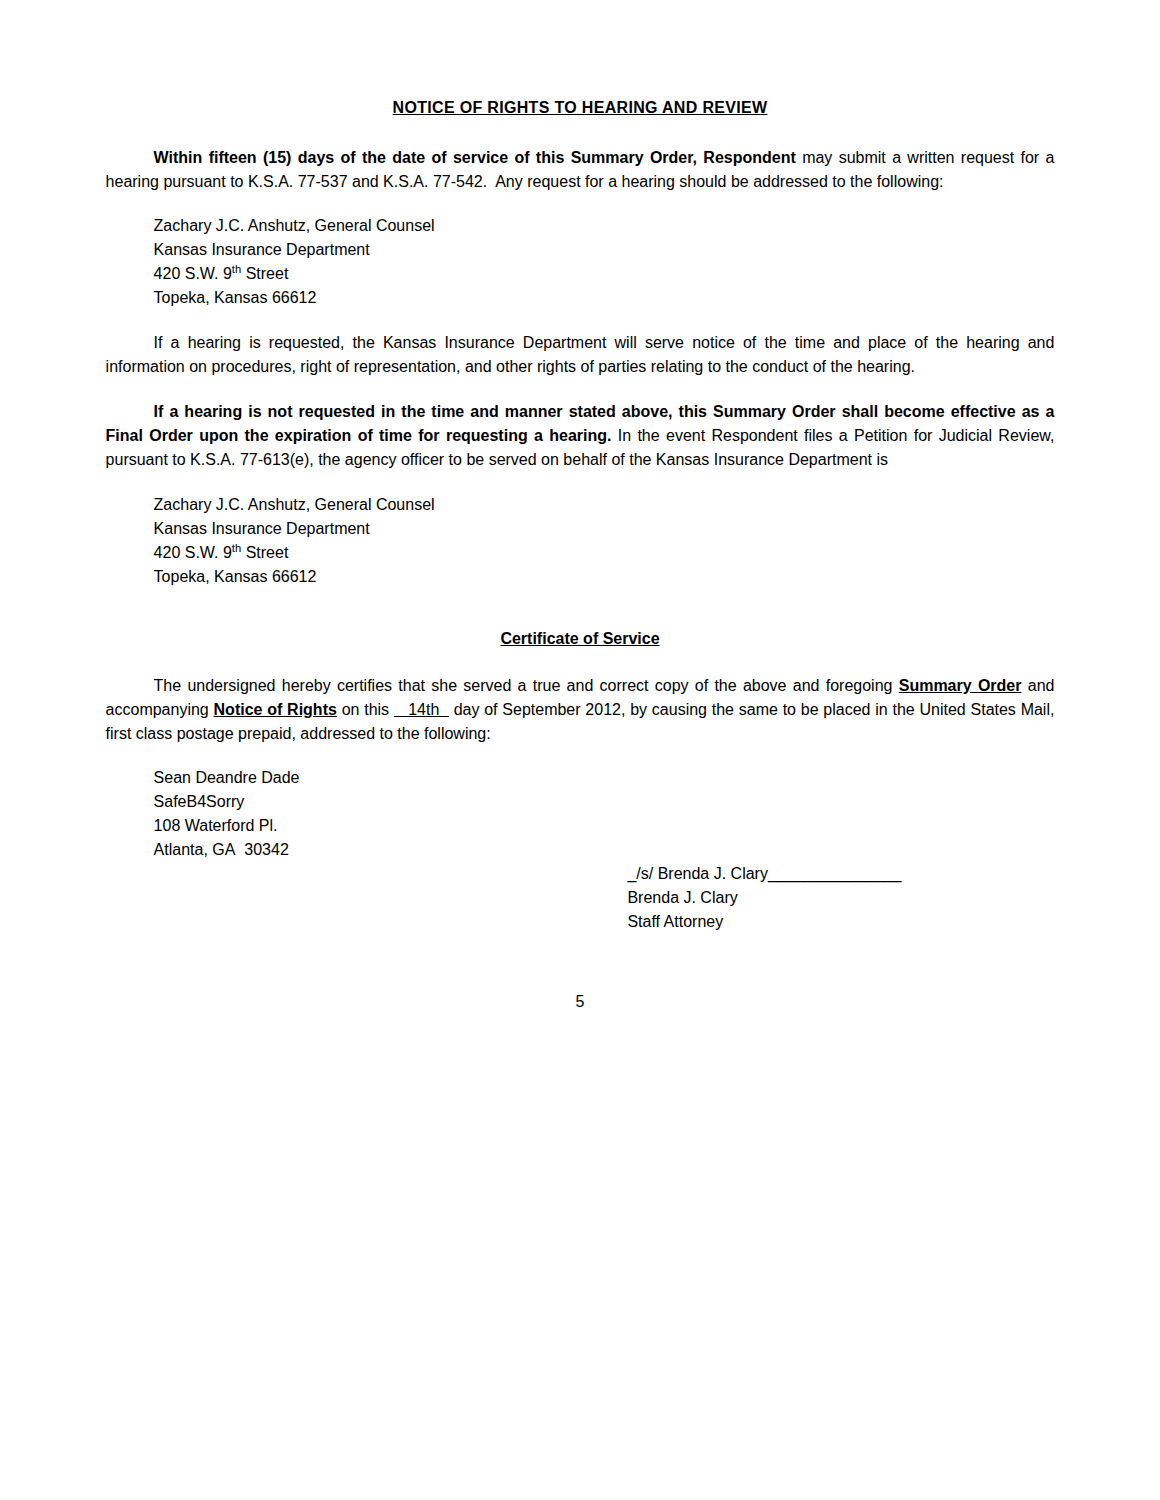NOTICE OF RIGHTS TO HEARING AND REVIEW
Within fifteen (15) days of the date of service of this Summary Order, Respondent may submit a written request for a hearing pursuant to K.S.A. 77-537 and K.S.A. 77-542. Any request for a hearing should be addressed to the following:
Zachary J.C. Anshutz, General Counsel
Kansas Insurance Department
420 S.W. 9th Street
Topeka, Kansas 66612
If a hearing is requested, the Kansas Insurance Department will serve notice of the time and place of the hearing and information on procedures, right of representation, and other rights of parties relating to the conduct of the hearing.
If a hearing is not requested in the time and manner stated above, this Summary Order shall become effective as a Final Order upon the expiration of time for requesting a hearing. In the event Respondent files a Petition for Judicial Review, pursuant to K.S.A. 77-613(e), the agency officer to be served on behalf of the Kansas Insurance Department is
Zachary J.C. Anshutz, General Counsel
Kansas Insurance Department
420 S.W. 9th Street
Topeka, Kansas 66612
Certificate of Service
The undersigned hereby certifies that she served a true and correct copy of the above and foregoing Summary Order and accompanying Notice of Rights on this 14th day of September 2012, by causing the same to be placed in the United States Mail, first class postage prepaid, addressed to the following:
Sean Deandre Dade
SafeB4Sorry
108 Waterford Pl.
Atlanta, GA 30342
_/s/ Brenda J. Clary_______________
Brenda J. Clary
Staff Attorney
5